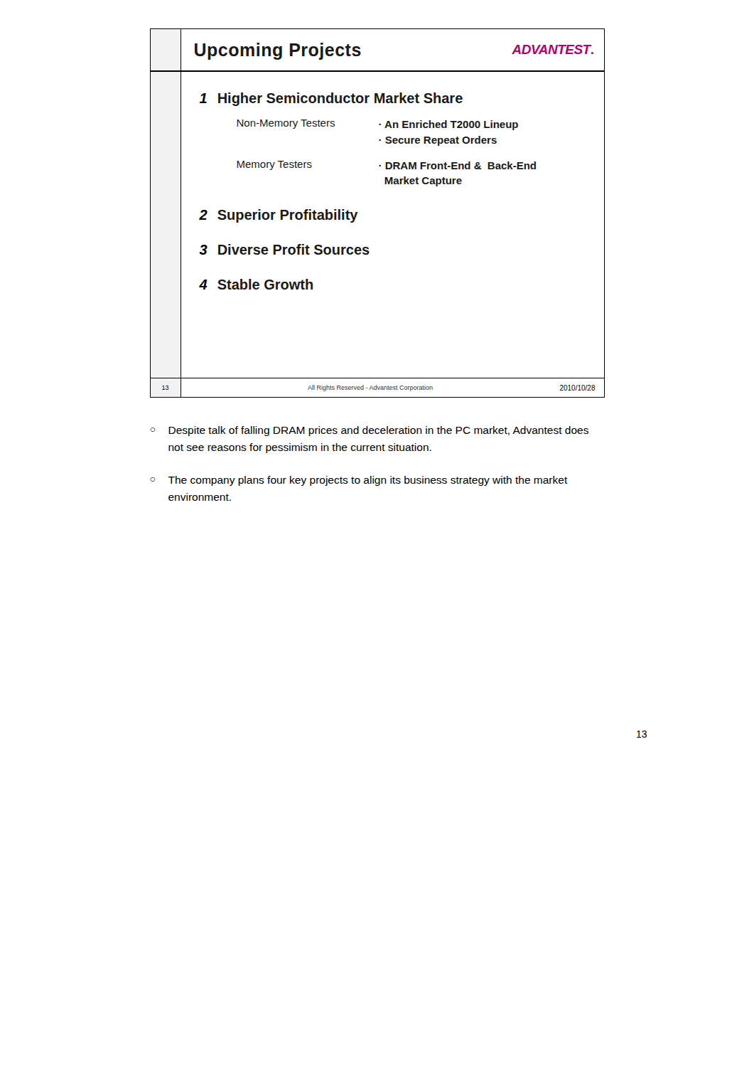Upcoming Projects
ADVANTEST.
1 Higher Semiconductor Market Share
Non-Memory Testers
· An Enriched T2000 Lineup
· Secure Repeat Orders
Memory Testers
· DRAM Front-End & Back-End
Market Capture
2 Superior Profitability
3 Diverse Profit Sources
4 Stable Growth
13
All Rights Reserved - Advantest Corporation
2010/10/28
Despite talk of falling DRAM prices and deceleration in the PC market, Advantest does not see reasons for pessimism in the current situation.
The company plans four key projects to align its business strategy with the market environment.
13